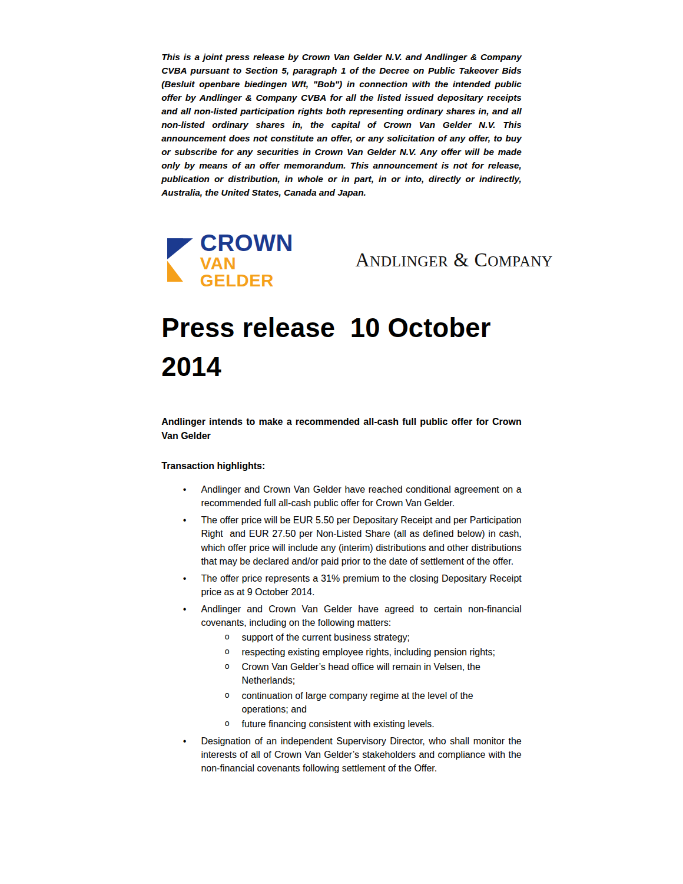This is a joint press release by Crown Van Gelder N.V. and Andlinger & Company CVBA pursuant to Section 5, paragraph 1 of the Decree on Public Takeover Bids (Besluit openbare biedingen Wft, "Bob") in connection with the intended public offer by Andlinger & Company CVBA for all the listed issued depositary receipts and all non-listed participation rights both representing ordinary shares in, and all non-listed ordinary shares in, the capital of Crown Van Gelder N.V. This announcement does not constitute an offer, or any solicitation of any offer, to buy or subscribe for any securities in Crown Van Gelder N.V. Any offer will be made only by means of an offer memorandum. This announcement is not for release, publication or distribution, in whole or in part, in or into, directly or indirectly, Australia, the United States, Canada and Japan.
CROWN
VAN GELDER
ANDLINGER & COMPANY
Press release 10 October 2014
Andlinger intends to make a recommended all-cash full public offer for Crown Van Gelder
Transaction highlights:
Andlinger and Crown Van Gelder have reached conditional agreement on a recommended full all-cash public offer for Crown Van Gelder.
The offer price will be EUR 5.50 per Depositary Receipt and per Participation Right and EUR 27.50 per Non-Listed Share (all as defined below) in cash, which offer price will include any (interim) distributions and other distributions that may be declared and/or paid prior to the date of settlement of the offer.
The offer price represents a 31% premium to the closing Depositary Receipt price as at 9 October 2014.
Andlinger and Crown Van Gelder have agreed to certain non-financial covenants, including on the following matters:
support of the current business strategy;
respecting existing employee rights, including pension rights;
Crown Van Gelder’s head office will remain in Velsen, the Netherlands;
continuation of large company regime at the level of the operations; and
future financing consistent with existing levels.
Designation of an independent Supervisory Director, who shall monitor the interests of all of Crown Van Gelder’s stakeholders and compliance with the non-financial covenants following settlement of the Offer.